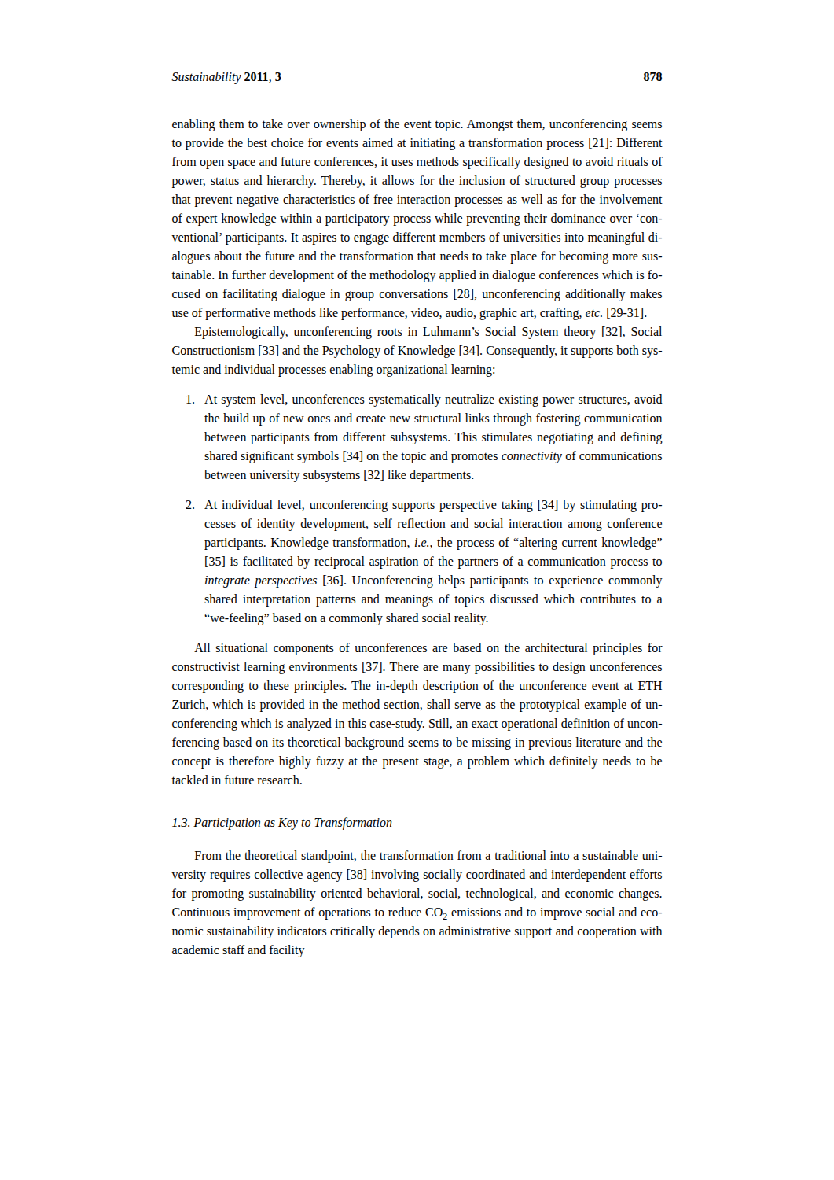Sustainability 2011, 3 878
enabling them to take over ownership of the event topic. Amongst them, unconferencing seems to provide the best choice for events aimed at initiating a transformation process [21]: Different from open space and future conferences, it uses methods specifically designed to avoid rituals of power, status and hierarchy. Thereby, it allows for the inclusion of structured group processes that prevent negative characteristics of free interaction processes as well as for the involvement of expert knowledge within a participatory process while preventing their dominance over ‘conventional’ participants. It aspires to engage different members of universities into meaningful dialogues about the future and the transformation that needs to take place for becoming more sustainable. In further development of the methodology applied in dialogue conferences which is focused on facilitating dialogue in group conversations [28], unconferencing additionally makes use of performative methods like performance, video, audio, graphic art, crafting, etc. [29-31].
Epistemologically, unconferencing roots in Luhmann’s Social System theory [32], Social Constructionism [33] and the Psychology of Knowledge [34]. Consequently, it supports both systemic and individual processes enabling organizational learning:
At system level, unconferences systematically neutralize existing power structures, avoid the build up of new ones and create new structural links through fostering communication between participants from different subsystems. This stimulates negotiating and defining shared significant symbols [34] on the topic and promotes connectivity of communications between university subsystems [32] like departments.
At individual level, unconferencing supports perspective taking [34] by stimulating processes of identity development, self reflection and social interaction among conference participants. Knowledge transformation, i.e., the process of “altering current knowledge” [35] is facilitated by reciprocal aspiration of the partners of a communication process to integrate perspectives [36]. Unconferencing helps participants to experience commonly shared interpretation patterns and meanings of topics discussed which contributes to a “we-feeling” based on a commonly shared social reality.
All situational components of unconferences are based on the architectural principles for constructivist learning environments [37]. There are many possibilities to design unconferences corresponding to these principles. The in-depth description of the unconference event at ETH Zurich, which is provided in the method section, shall serve as the prototypical example of unconferencing which is analyzed in this case-study. Still, an exact operational definition of unconferencing based on its theoretical background seems to be missing in previous literature and the concept is therefore highly fuzzy at the present stage, a problem which definitely needs to be tackled in future research.
1.3. Participation as Key to Transformation
From the theoretical standpoint, the transformation from a traditional into a sustainable university requires collective agency [38] involving socially coordinated and interdependent efforts for promoting sustainability oriented behavioral, social, technological, and economic changes. Continuous improvement of operations to reduce CO2 emissions and to improve social and economic sustainability indicators critically depends on administrative support and cooperation with academic staff and facility